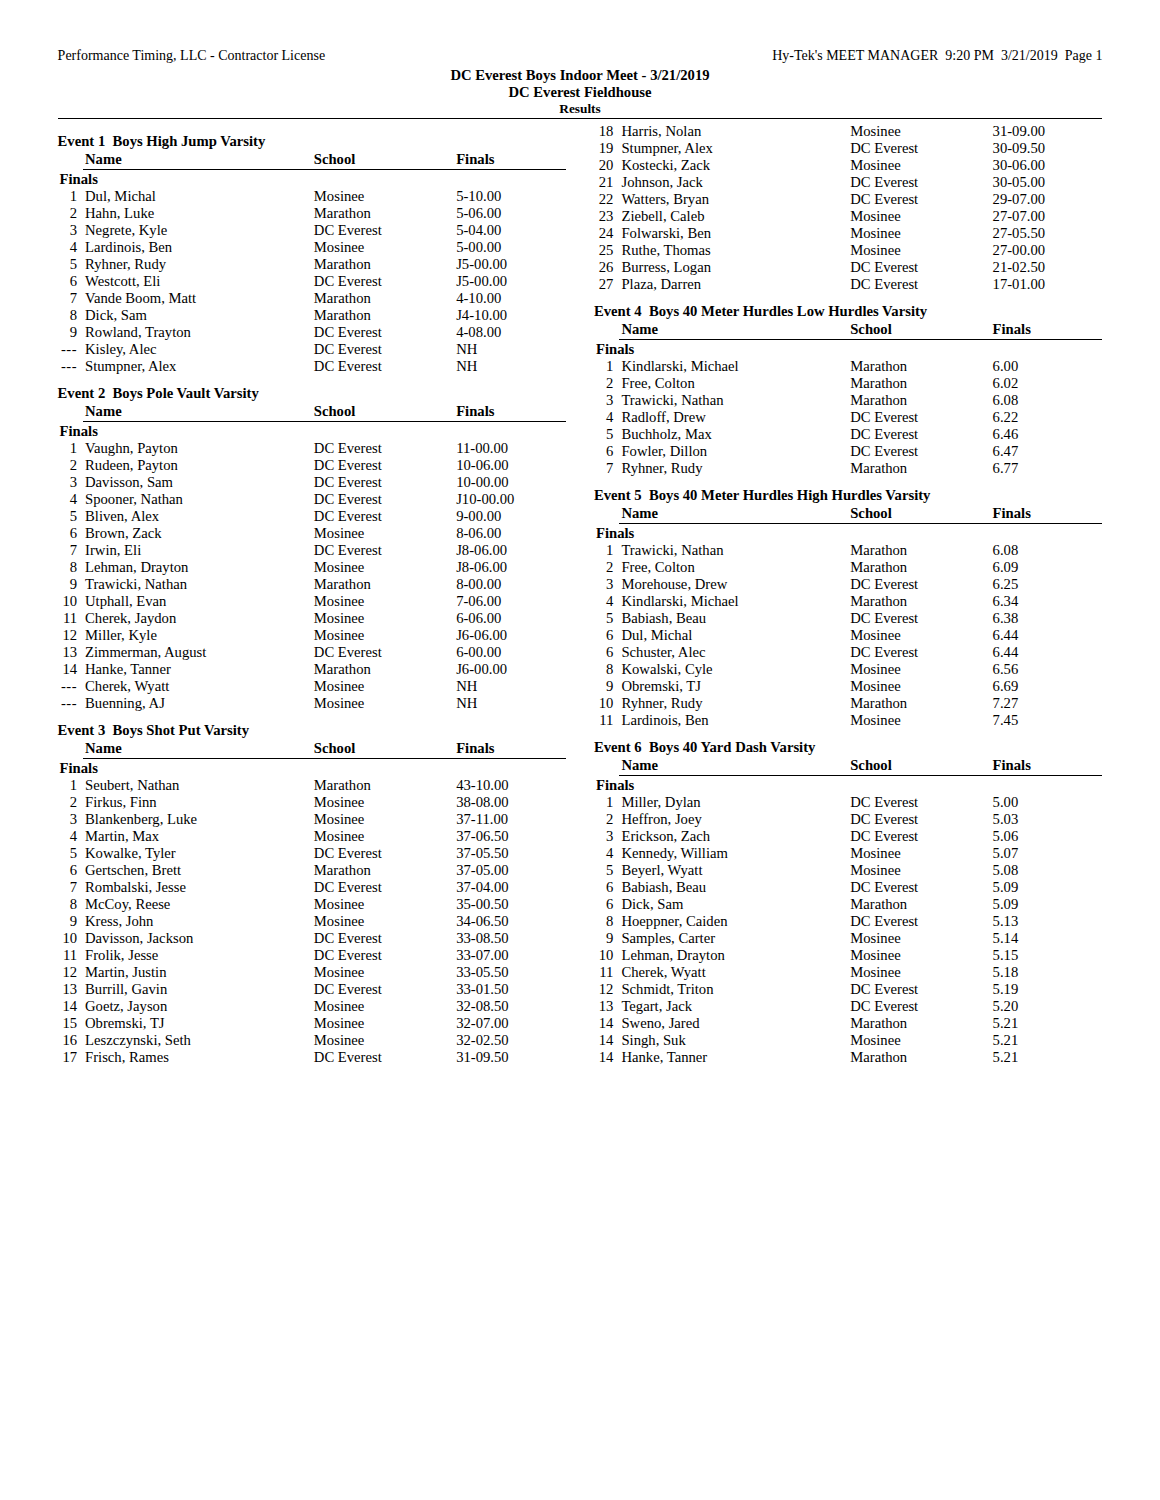Performance Timing, LLC - Contractor License Hy-Tek's MEET MANAGER 9:20 PM 3/21/2019 Page 1
DC Everest Boys Indoor Meet - 3/21/2019
DC Everest Fieldhouse
Results
Event 1 Boys High Jump Varsity
| | Name | School | Finals |
| --- | --- | --- | --- |
| Finals |
| 1 | Dul, Michal | Mosinee | 5-10.00 |
| 2 | Hahn, Luke | Marathon | 5-06.00 |
| 3 | Negrete, Kyle | DC Everest | 5-04.00 |
| 4 | Lardinois, Ben | Mosinee | 5-00.00 |
| 5 | Ryhner, Rudy | Marathon | J5-00.00 |
| 6 | Westcott, Eli | DC Everest | J5-00.00 |
| 7 | Vande Boom, Matt | Marathon | 4-10.00 |
| 8 | Dick, Sam | Marathon | J4-10.00 |
| 9 | Rowland, Trayton | DC Everest | 4-08.00 |
| --- | Kisley, Alec | DC Everest | NH |
| --- | Stumpner, Alex | DC Everest | NH |
Event 2 Boys Pole Vault Varsity
| | Name | School | Finals |
| --- | --- | --- | --- |
| Finals |
| 1 | Vaughn, Payton | DC Everest | 11-00.00 |
| 2 | Rudeen, Payton | DC Everest | 10-06.00 |
| 3 | Davisson, Sam | DC Everest | 10-00.00 |
| 4 | Spooner, Nathan | DC Everest | J10-00.00 |
| 5 | Bliven, Alex | DC Everest | 9-00.00 |
| 6 | Brown, Zack | Mosinee | 8-06.00 |
| 7 | Irwin, Eli | DC Everest | J8-06.00 |
| 8 | Lehman, Drayton | Mosinee | J8-06.00 |
| 9 | Trawicki, Nathan | Marathon | 8-00.00 |
| 10 | Utphall, Evan | Mosinee | 7-06.00 |
| 11 | Cherek, Jaydon | Mosinee | 6-06.00 |
| 12 | Miller, Kyle | Mosinee | J6-06.00 |
| 13 | Zimmerman, August | DC Everest | 6-00.00 |
| 14 | Hanke, Tanner | Marathon | J6-00.00 |
| --- | Cherek, Wyatt | Mosinee | NH |
| --- | Buenning, AJ | Mosinee | NH |
Event 3 Boys Shot Put Varsity
| | Name | School | Finals |
| --- | --- | --- | --- |
| Finals |
| 1 | Seubert, Nathan | Marathon | 43-10.00 |
| 2 | Firkus, Finn | Mosinee | 38-08.00 |
| 3 | Blankenberg, Luke | Mosinee | 37-11.00 |
| 4 | Martin, Max | Mosinee | 37-06.50 |
| 5 | Kowalke, Tyler | DC Everest | 37-05.50 |
| 6 | Gertschen, Brett | Marathon | 37-05.00 |
| 7 | Rombalski, Jesse | DC Everest | 37-04.00 |
| 8 | McCoy, Reese | Mosinee | 35-00.50 |
| 9 | Kress, John | Mosinee | 34-06.50 |
| 10 | Davisson, Jackson | DC Everest | 33-08.50 |
| 11 | Frolik, Jesse | DC Everest | 33-07.00 |
| 12 | Martin, Justin | Mosinee | 33-05.50 |
| 13 | Burrill, Gavin | DC Everest | 33-01.50 |
| 14 | Goetz, Jayson | Mosinee | 32-08.50 |
| 15 | Obremski, TJ | Mosinee | 32-07.00 |
| 16 | Leszczynski, Seth | Mosinee | 32-02.50 |
| 17 | Frisch, Rames | DC Everest | 31-09.50 |
| 18 | Harris, Nolan | Mosinee | 31-09.00 |
| 19 | Stumpner, Alex | DC Everest | 30-09.50 |
| 20 | Kostecki, Zack | Mosinee | 30-06.00 |
| 21 | Johnson, Jack | DC Everest | 30-05.00 |
| 22 | Watters, Bryan | DC Everest | 29-07.00 |
| 23 | Ziebell, Caleb | Mosinee | 27-07.00 |
| 24 | Folwarski, Ben | Mosinee | 27-05.50 |
| 25 | Ruthe, Thomas | Mosinee | 27-00.00 |
| 26 | Burress, Logan | DC Everest | 21-02.50 |
| 27 | Plaza, Darren | DC Everest | 17-01.00 |
Event 4 Boys 40 Meter Hurdles Low Hurdles Varsity
| | Name | School | Finals |
| --- | --- | --- | --- |
| Finals |
| 1 | Kindlarski, Michael | Marathon | 6.00 |
| 2 | Free, Colton | Marathon | 6.02 |
| 3 | Trawicki, Nathan | Marathon | 6.08 |
| 4 | Radloff, Drew | DC Everest | 6.22 |
| 5 | Buchholz, Max | DC Everest | 6.46 |
| 6 | Fowler, Dillon | DC Everest | 6.47 |
| 7 | Ryhner, Rudy | Marathon | 6.77 |
Event 5 Boys 40 Meter Hurdles High Hurdles Varsity
| | Name | School | Finals |
| --- | --- | --- | --- |
| Finals |
| 1 | Trawicki, Nathan | Marathon | 6.08 |
| 2 | Free, Colton | Marathon | 6.09 |
| 3 | Morehouse, Drew | DC Everest | 6.25 |
| 4 | Kindlarski, Michael | Marathon | 6.34 |
| 5 | Babiash, Beau | DC Everest | 6.38 |
| 6 | Dul, Michal | Mosinee | 6.44 |
| 6 | Schuster, Alec | DC Everest | 6.44 |
| 8 | Kowalski, Cyle | Mosinee | 6.56 |
| 9 | Obremski, TJ | Mosinee | 6.69 |
| 10 | Ryhner, Rudy | Marathon | 7.27 |
| 11 | Lardinois, Ben | Mosinee | 7.45 |
Event 6 Boys 40 Yard Dash Varsity
| | Name | School | Finals |
| --- | --- | --- | --- |
| Finals |
| 1 | Miller, Dylan | DC Everest | 5.00 |
| 2 | Heffron, Joey | DC Everest | 5.03 |
| 3 | Erickson, Zach | DC Everest | 5.06 |
| 4 | Kennedy, William | Mosinee | 5.07 |
| 5 | Beyerl, Wyatt | Mosinee | 5.08 |
| 6 | Babiash, Beau | DC Everest | 5.09 |
| 6 | Dick, Sam | Marathon | 5.09 |
| 8 | Hoeppner, Caiden | DC Everest | 5.13 |
| 9 | Samples, Carter | Mosinee | 5.14 |
| 10 | Lehman, Drayton | Mosinee | 5.15 |
| 11 | Cherek, Wyatt | Mosinee | 5.18 |
| 12 | Schmidt, Triton | DC Everest | 5.19 |
| 13 | Tegart, Jack | DC Everest | 5.20 |
| 14 | Sweno, Jared | Marathon | 5.21 |
| 14 | Singh, Suk | Mosinee | 5.21 |
| 14 | Hanke, Tanner | Marathon | 5.21 |